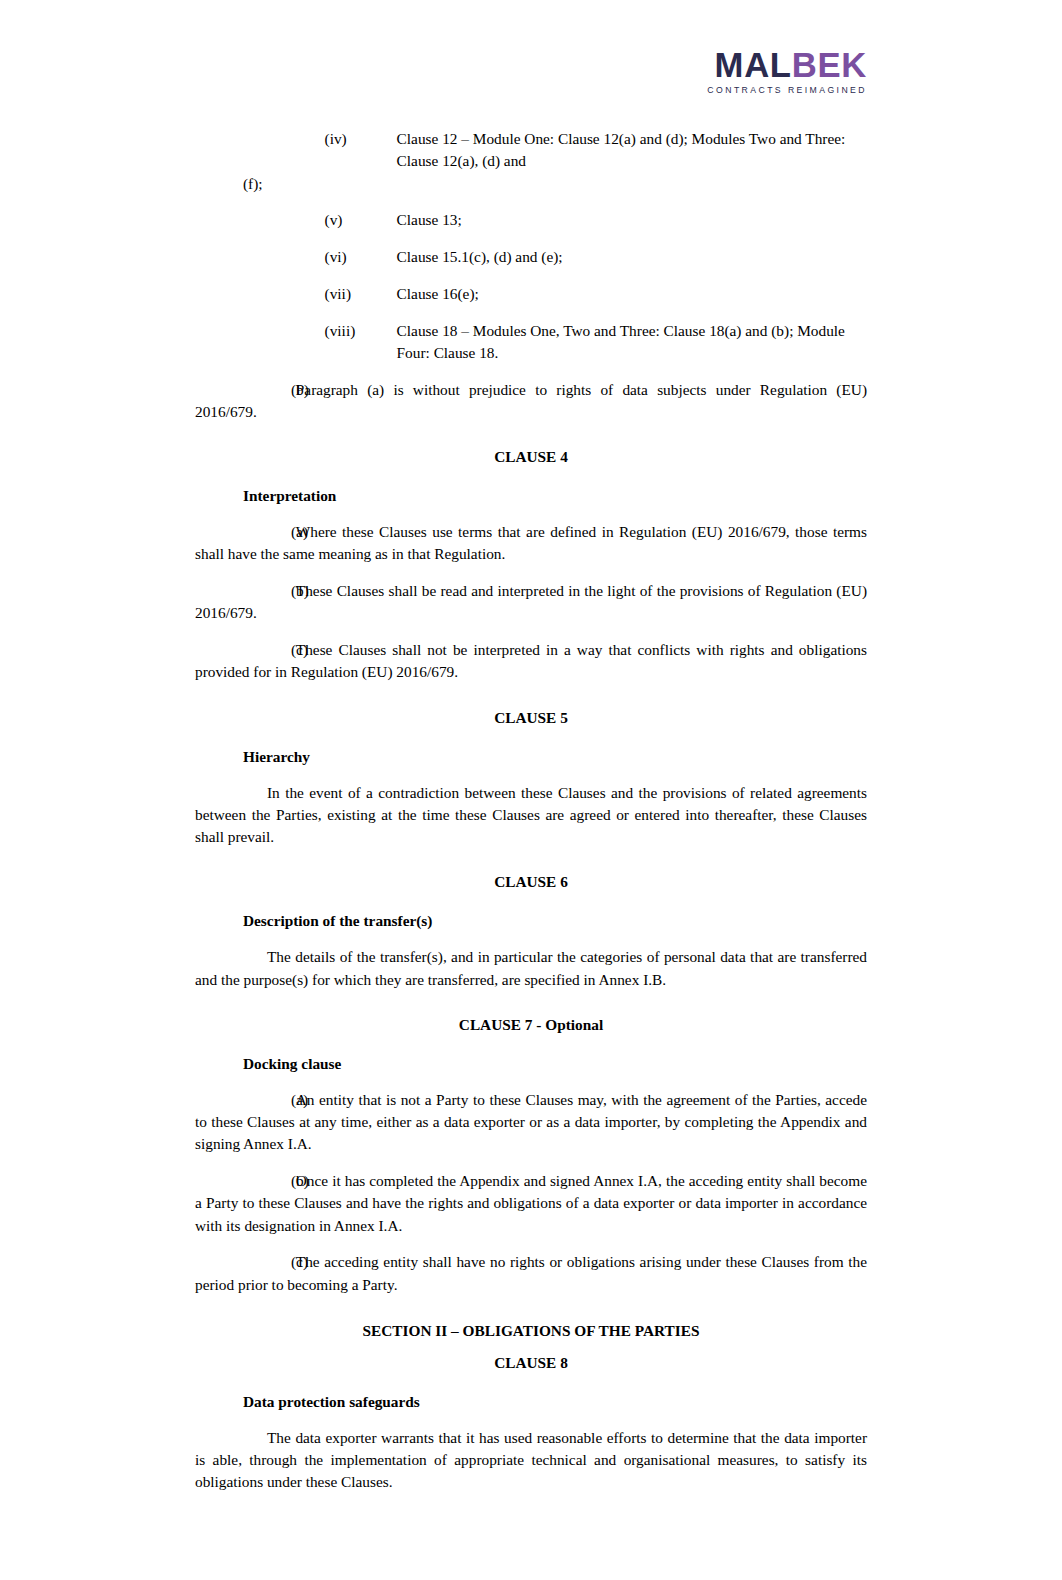MALBEK
Contracts Reimagined
(iv) Clause 12 – Module One: Clause 12(a) and (d); Modules Two and Three: Clause 12(a), (d) and
(f);
(v) Clause 13;
(vi) Clause 15.1(c), (d) and (e);
(vii) Clause 16(e);
(viii) Clause 18 – Modules One, Two and Three: Clause 18(a) and (b); Module Four: Clause 18.
(b) Paragraph (a) is without prejudice to rights of data subjects under Regulation (EU) 2016/679.
CLAUSE 4
Interpretation
(a) Where these Clauses use terms that are defined in Regulation (EU) 2016/679, those terms shall have the same meaning as in that Regulation.
(b) These Clauses shall be read and interpreted in the light of the provisions of Regulation (EU) 2016/679.
(c) These Clauses shall not be interpreted in a way that conflicts with rights and obligations provided for in Regulation (EU) 2016/679.
CLAUSE 5
Hierarchy
In the event of a contradiction between these Clauses and the provisions of related agreements between the Parties, existing at the time these Clauses are agreed or entered into thereafter, these Clauses shall prevail.
CLAUSE 6
Description of the transfer(s)
The details of the transfer(s), and in particular the categories of personal data that are transferred and the purpose(s) for which they are transferred, are specified in Annex I.B.
CLAUSE 7 - Optional
Docking clause
(a) An entity that is not a Party to these Clauses may, with the agreement of the Parties, accede to these Clauses at any time, either as a data exporter or as a data importer, by completing the Appendix and signing Annex I.A.
(b) Once it has completed the Appendix and signed Annex I.A, the acceding entity shall become a Party to these Clauses and have the rights and obligations of a data exporter or data importer in accordance with its designation in Annex I.A.
(c) The acceding entity shall have no rights or obligations arising under these Clauses from the period prior to becoming a Party.
SECTION II – OBLIGATIONS OF THE PARTIES
CLAUSE 8
Data protection safeguards
The data exporter warrants that it has used reasonable efforts to determine that the data importer is able, through the implementation of appropriate technical and organisational measures, to satisfy its obligations under these Clauses.